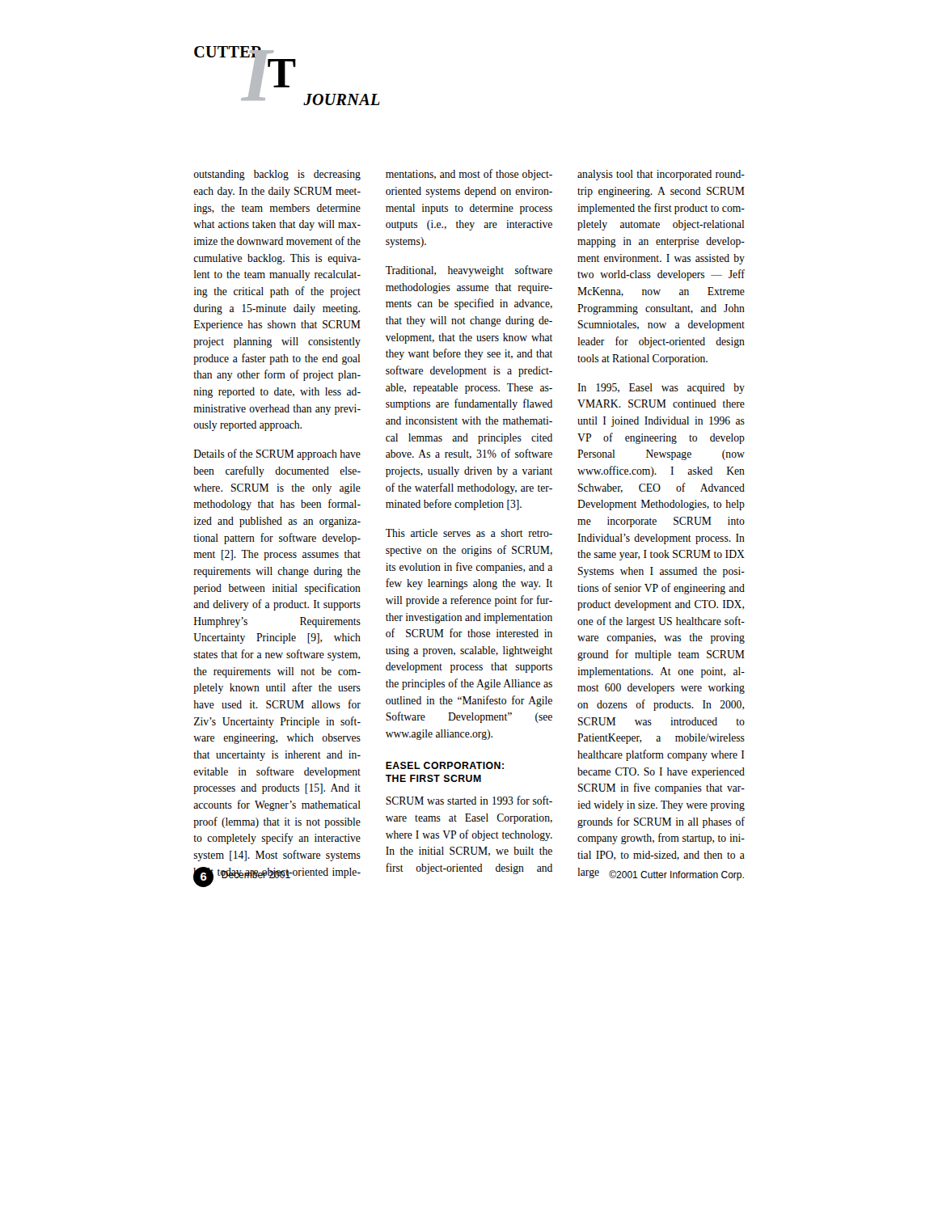CUTTER I T JOURNAL
outstanding backlog is decreasing each day. In the daily SCRUM meetings, the team members determine what actions taken that day will maximize the downward movement of the cumulative backlog. This is equivalent to the team manually recalculating the critical path of the project during a 15-minute daily meeting. Experience has shown that SCRUM project planning will consistently produce a faster path to the end goal than any other form of project planning reported to date, with less administrative overhead than any previously reported approach.
Details of the SCRUM approach have been carefully documented elsewhere. SCRUM is the only agile methodology that has been formalized and published as an organizational pattern for software development [2]. The process assumes that requirements will change during the period between initial specification and delivery of a product. It supports Humphrey’s Requirements Uncertainty Principle [9], which states that for a new software system, the requirements will not be completely known until after the users have used it. SCRUM allows for Ziv’s Uncertainty Principle in software engineering, which observes that uncertainty is inherent and inevitable in software development processes and products [15]. And it accounts for Wegner’s mathematical proof (lemma) that it is not possible to completely specify an interactive system [14]. Most software systems built today are object-oriented implementations, and most of those object-oriented systems depend on environmental inputs to determine process outputs (i.e., they are interactive systems).
Traditional, heavyweight software methodologies assume that requirements can be specified in advance, that they will not change during development, that the users know what they want before they see it, and that software development is a predictable, repeatable process. These assumptions are fundamentally flawed and inconsistent with the mathematical lemmas and principles cited above. As a result, 31% of software projects, usually driven by a variant of the waterfall methodology, are terminated before completion [3].
This article serves as a short retrospective on the origins of SCRUM, its evolution in five companies, and a few key learnings along the way. It will provide a reference point for further investigation and implementation of SCRUM for those interested in using a proven, scalable, lightweight development process that supports the principles of the Agile Alliance as outlined in the “Manifesto for Agile Software Development” (see www.agile alliance.org).
EASEL CORPORATION:
THE FIRST SCRUM
SCRUM was started in 1993 for software teams at Easel Corporation, where I was VP of object technology. In the initial SCRUM, we built the first object-oriented design and analysis tool that incorporated round-trip engineering. A second SCRUM implemented the first product to completely automate object-relational mapping in an enterprise development environment. I was assisted by two world-class developers — Jeff McKenna, now an Extreme Programming consultant, and John Scumniotales, now a development leader for object-oriented design tools at Rational Corporation.
In 1995, Easel was acquired by VMARK. SCRUM continued there until I joined Individual in 1996 as VP of engineering to develop Personal Newspage (now www.office.com). I asked Ken Schwaber, CEO of Advanced Development Methodologies, to help me incorporate SCRUM into Individual’s development process. In the same year, I took SCRUM to IDX Systems when I assumed the positions of senior VP of engineering and product development and CTO. IDX, one of the largest US healthcare software companies, was the proving ground for multiple team SCRUM implementations. At one point, almost 600 developers were working on dozens of products. In 2000, SCRUM was introduced to PatientKeeper, a mobile/wireless healthcare platform company where I became CTO. So I have experienced SCRUM in five companies that varied widely in size. They were proving grounds for SCRUM in all phases of company growth, from startup, to initial IPO, to mid-sized, and then to a large
6
December 2001
©2001 Cutter Information Corp.